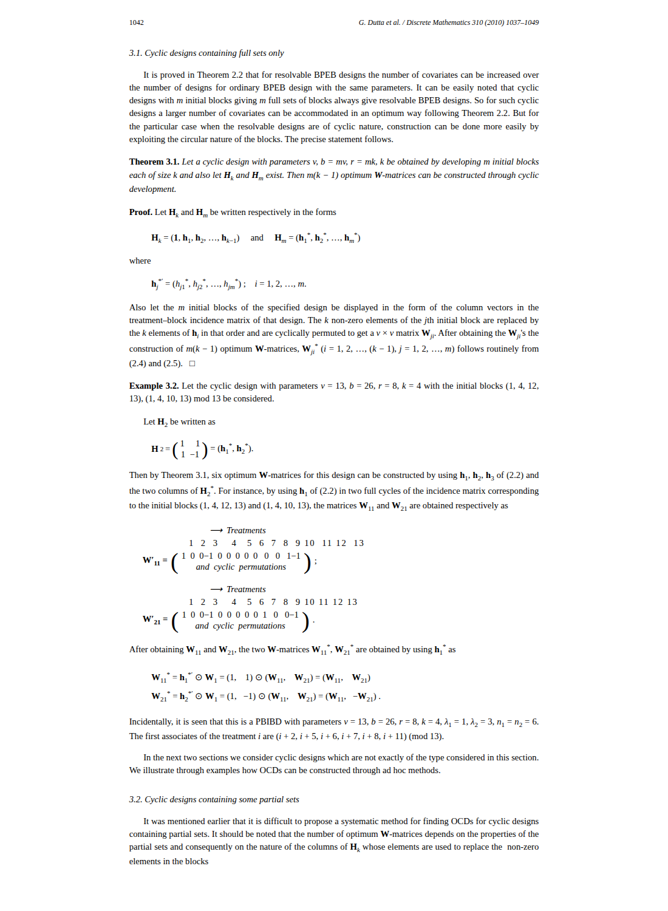1042 G. Dutta et al. / Discrete Mathematics 310 (2010) 1037–1049
3.1. Cyclic designs containing full sets only
It is proved in Theorem 2.2 that for resolvable BPEB designs the number of covariates can be increased over the number of designs for ordinary BPEB design with the same parameters. It can be easily noted that cyclic designs with m initial blocks giving m full sets of blocks always give resolvable BPEB designs. So for such cyclic designs a larger number of covariates can be accommodated in an optimum way following Theorem 2.2. But for the particular case when the resolvable designs are of cyclic nature, construction can be done more easily by exploiting the circular nature of the blocks. The precise statement follows.
Theorem 3.1. Let a cyclic design with parameters v, b = mv, r = mk, k be obtained by developing m initial blocks each of size k and also let Hk and Hm exist. Then m(k − 1) optimum W-matrices can be constructed through cyclic development.
Proof. Let Hk and Hm be written respectively in the forms
Hk = (1, h1, h2, …, hk−1) and Hm = (h1*, h2*, …, hm*)
where
hj*′ = (hj1*, hj2*, …, hjm*) ; i = 1, 2, …, m.
Also let the m initial blocks of the specified design be displayed in the form of the column vectors in the treatment–block incidence matrix of that design. The k non-zero elements of the jth initial block are replaced by the k elements of hi in that order and are cyclically permuted to get a v × v matrix Wji. After obtaining the Wji's the construction of m(k − 1) optimum W-matrices, Wji* (i = 1, 2, …, (k − 1), j = 1, 2, …, m) follows routinely from (2.4) and (2.5). □
Example 3.2. Let the cyclic design with parameters v = 13, b = 26, r = 8, k = 4 with the initial blocks (1, 4, 12, 13), (1, 4, 10, 13) mod 13 be considered.
Let H2 be written as
H2 = ( 1 1
1 −1 ) = (h1*, h2*).
Then by Theorem 3.1, six optimum W-matrices for this design can be constructed by using h1, h2, h3 of (2.2) and the two columns of H2*. For instance, by using h1 of (2.2) in two full cycles of the incidence matrix corresponding to the initial blocks (1, 4, 12, 13) and (1, 4, 10, 13), the matrices W11 and W21 are obtained respectively as
⟶ Treatments 1 2 3 4 5 6 7 8 9 10 11 12 13
W′11 = ( 1 0 0−1 0 0 0 0 0 0 0 1−1 and cyclic permutations ) ;
⟶ Treatments 1 2 3 4 5 6 7 8 9 10 11 12 13
W′21 = ( 1 0 0−1 0 0 0 0 0 1 0 0−1 and cyclic permutations ) .
After obtaining W11 and W21, the two W-matrices W11*, W21* are obtained by using h1* as
W11* = h1*′ ⊙ W1 = (1, 1) ⊙ (W11, W21) = (W11, W21)
W21* = h2*′ ⊙ W1 = (1, −1) ⊙ (W11, W21) = (W11, −W21) .
Incidentally, it is seen that this is a PBIBD with parameters v = 13, b = 26, r = 8, k = 4, λ1 = 1, λ2 = 3, n1 = n2 = 6. The first associates of the treatment i are (i + 2, i + 5, i + 6, i + 7, i + 8, i + 11) (mod 13).
In the next two sections we consider cyclic designs which are not exactly of the type considered in this section. We illustrate through examples how OCDs can be constructed through ad hoc methods.
3.2. Cyclic designs containing some partial sets
It was mentioned earlier that it is difficult to propose a systematic method for finding OCDs for cyclic designs containing partial sets. It should be noted that the number of optimum W-matrices depends on the properties of the partial sets and consequently on the nature of the columns of Hk whose elements are used to replace the non-zero elements in the blocks